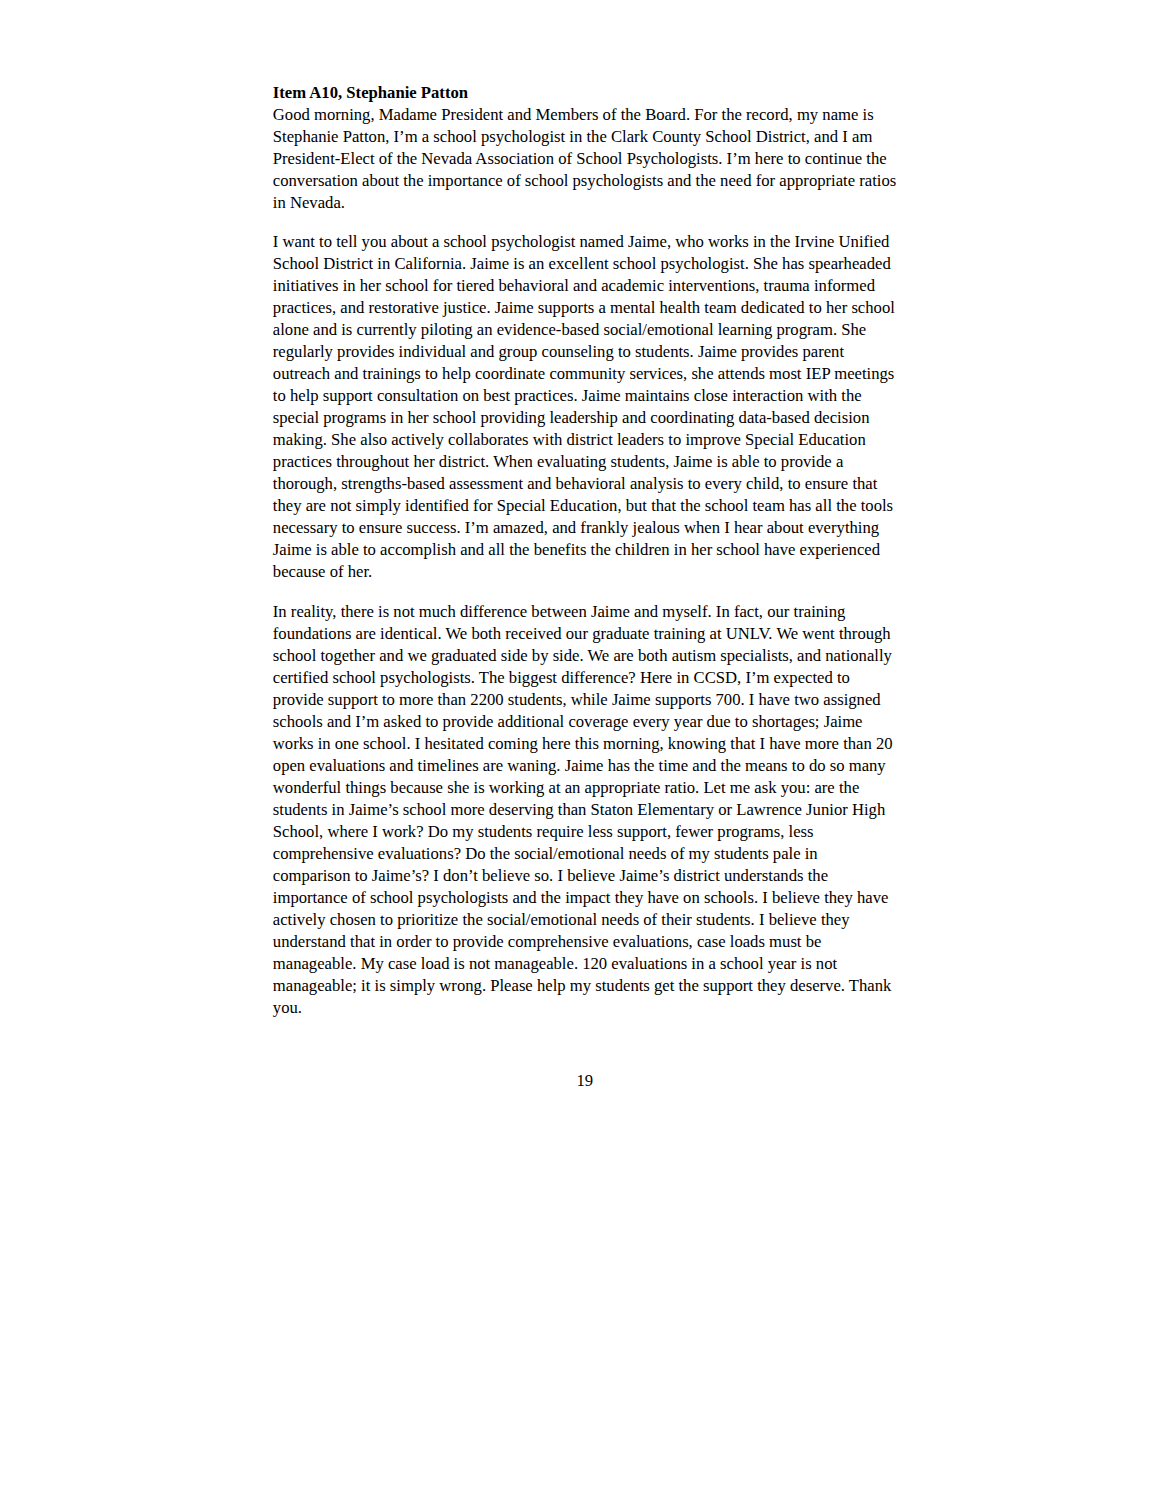Item A10, Stephanie Patton
Good morning, Madame President and Members of the Board. For the record, my name is Stephanie Patton, I’m a school psychologist in the Clark County School District, and I am President-Elect of the Nevada Association of School Psychologists. I’m here to continue the conversation about the importance of school psychologists and the need for appropriate ratios in Nevada.
I want to tell you about a school psychologist named Jaime, who works in the Irvine Unified School District in California. Jaime is an excellent school psychologist. She has spearheaded initiatives in her school for tiered behavioral and academic interventions, trauma informed practices, and restorative justice. Jaime supports a mental health team dedicated to her school alone and is currently piloting an evidence-based social/emotional learning program. She regularly provides individual and group counseling to students. Jaime provides parent outreach and trainings to help coordinate community services, she attends most IEP meetings to help support consultation on best practices. Jaime maintains close interaction with the special programs in her school providing leadership and coordinating data-based decision making. She also actively collaborates with district leaders to improve Special Education practices throughout her district. When evaluating students, Jaime is able to provide a thorough, strengths-based assessment and behavioral analysis to every child, to ensure that they are not simply identified for Special Education, but that the school team has all the tools necessary to ensure success. I’m amazed, and frankly jealous when I hear about everything Jaime is able to accomplish and all the benefits the children in her school have experienced because of her.
In reality, there is not much difference between Jaime and myself. In fact, our training foundations are identical. We both received our graduate training at UNLV. We went through school together and we graduated side by side. We are both autism specialists, and nationally certified school psychologists. The biggest difference? Here in CCSD, I’m expected to provide support to more than 2200 students, while Jaime supports 700. I have two assigned schools and I’m asked to provide additional coverage every year due to shortages; Jaime works in one school. I hesitated coming here this morning, knowing that I have more than 20 open evaluations and timelines are waning. Jaime has the time and the means to do so many wonderful things because she is working at an appropriate ratio. Let me ask you: are the students in Jaime’s school more deserving than Staton Elementary or Lawrence Junior High School, where I work? Do my students require less support, fewer programs, less comprehensive evaluations? Do the social/emotional needs of my students pale in comparison to Jaime’s? I don’t believe so. I believe Jaime’s district understands the importance of school psychologists and the impact they have on schools. I believe they have actively chosen to prioritize the social/emotional needs of their students. I believe they understand that in order to provide comprehensive evaluations, case loads must be manageable. My case load is not manageable. 120 evaluations in a school year is not manageable; it is simply wrong. Please help my students get the support they deserve. Thank you.
19